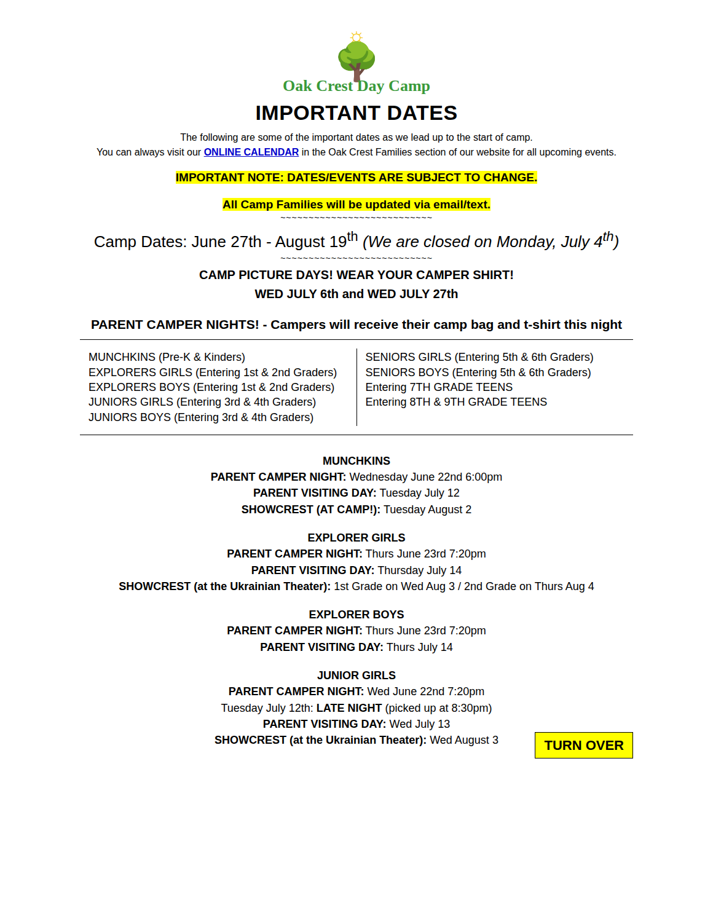☼
🌳
Oak Crest Day Camp
IMPORTANT DATES
The following are some of the important dates as we lead up to the start of camp.
You can always visit our ONLINE CALENDAR in the Oak Crest Families section of our website for all upcoming events.
IMPORTANT NOTE: DATES/EVENTS ARE SUBJECT TO CHANGE.
All Camp Families will be updated via email/text.
~~~~~~~~~~~~~~~~~~~~~~~~~~~
Camp Dates: June 27th - August 19th (We are closed on Monday, July 4th)
~~~~~~~~~~~~~~~~~~~~~~~~~~~
CAMP PICTURE DAYS! WEAR YOUR CAMPER SHIRT!
WED JULY 6th and WED JULY 27th
PARENT CAMPER NIGHTS! - Campers will receive their camp bag and t-shirt this night
| MUNCHKINS (Pre-K & Kinders) EXPLORERS GIRLS (Entering 1st & 2nd Graders) EXPLORERS BOYS (Entering 1st & 2nd Graders) JUNIORS GIRLS (Entering 3rd & 4th Graders) JUNIORS BOYS (Entering 3rd & 4th Graders) | SENIORS GIRLS (Entering 5th & 6th Graders) SENIORS BOYS (Entering 5th & 6th Graders) Entering 7TH GRADE TEENS Entering 8TH & 9TH GRADE TEENS |
MUNCHKINS
PARENT CAMPER NIGHT: Wednesday June 22nd 6:00pm
PARENT VISITING DAY: Tuesday July 12
SHOWCREST (AT CAMP!): Tuesday August 2
EXPLORER GIRLS
PARENT CAMPER NIGHT: Thurs June 23rd 7:20pm
PARENT VISITING DAY: Thursday July 14
SHOWCREST (at the Ukrainian Theater): 1st Grade on Wed Aug 3 / 2nd Grade on Thurs Aug 4
EXPLORER BOYS
PARENT CAMPER NIGHT: Thurs June 23rd 7:20pm
PARENT VISITING DAY: Thurs July 14
JUNIOR GIRLS
PARENT CAMPER NIGHT: Wed June 22nd 7:20pm
Tuesday July 12th: LATE NIGHT (picked up at 8:30pm)
PARENT VISITING DAY: Wed July 13
SHOWCREST (at the Ukrainian Theater): Wed August 3
TURN OVER